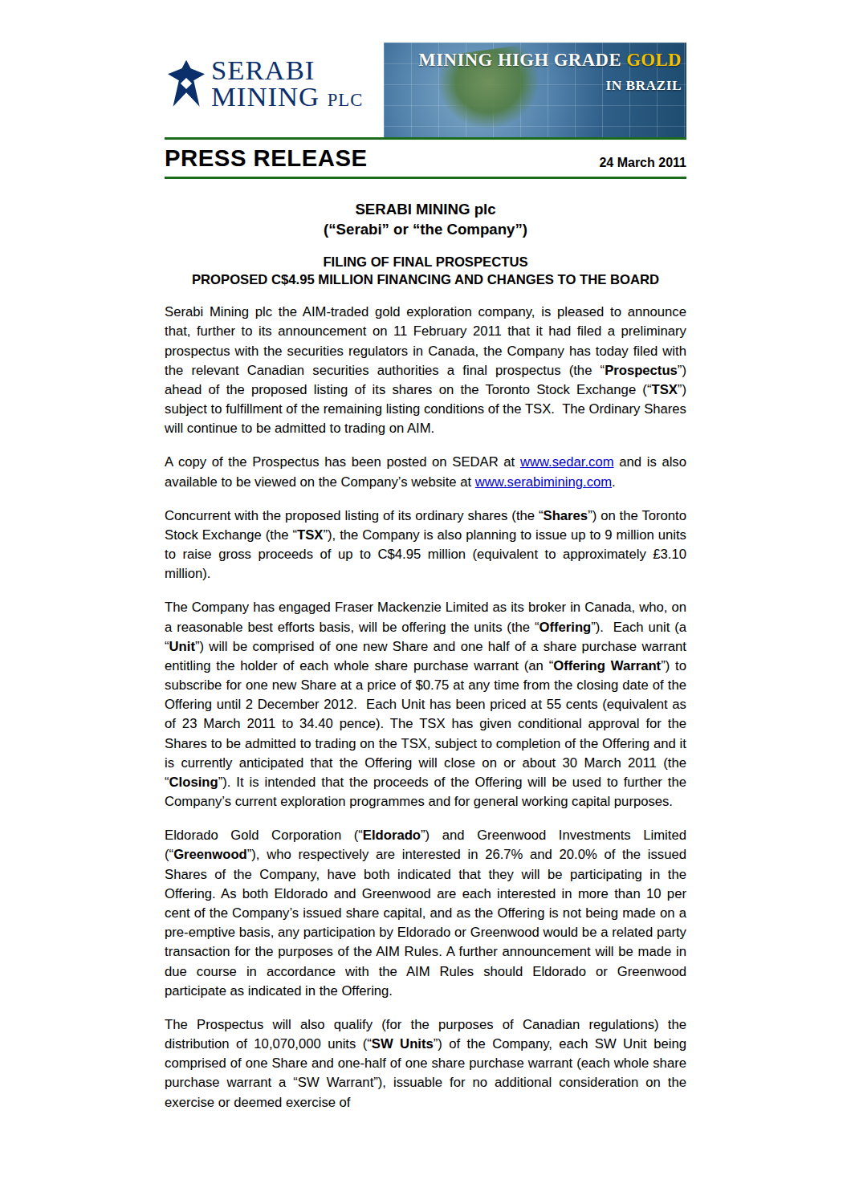MINING HIGH GRADE GOLD
IN BRAZIL
SERABI
MINING PLC
PRESS RELEASE
24 March 2011
SERABI MINING plc
(“Serabi” or “the Company”)
FILING OF FINAL PROSPECTUS
PROPOSED C$4.95 MILLION FINANCING AND CHANGES TO THE BOARD
Serabi Mining plc the AIM-traded gold exploration company, is pleased to announce that, further to its announcement on 11 February 2011 that it had filed a preliminary prospectus with the securities regulators in Canada, the Company has today filed with the relevant Canadian securities authorities a final prospectus (the “Prospectus”) ahead of the proposed listing of its shares on the Toronto Stock Exchange (“TSX”) subject to fulfillment of the remaining listing conditions of the TSX. The Ordinary Shares will continue to be admitted to trading on AIM.
A copy of the Prospectus has been posted on SEDAR at www.sedar.com and is also available to be viewed on the Company’s website at www.serabimining.com.
Concurrent with the proposed listing of its ordinary shares (the “Shares”) on the Toronto Stock Exchange (the “TSX”), the Company is also planning to issue up to 9 million units to raise gross proceeds of up to C$4.95 million (equivalent to approximately £3.10 million).
The Company has engaged Fraser Mackenzie Limited as its broker in Canada, who, on a reasonable best efforts basis, will be offering the units (the “Offering”). Each unit (a “Unit”) will be comprised of one new Share and one half of a share purchase warrant entitling the holder of each whole share purchase warrant (an “Offering Warrant”) to subscribe for one new Share at a price of $0.75 at any time from the closing date of the Offering until 2 December 2012. Each Unit has been priced at 55 cents (equivalent as of 23 March 2011 to 34.40 pence). The TSX has given conditional approval for the Shares to be admitted to trading on the TSX, subject to completion of the Offering and it is currently anticipated that the Offering will close on or about 30 March 2011 (the “Closing”). It is intended that the proceeds of the Offering will be used to further the Company’s current exploration programmes and for general working capital purposes.
Eldorado Gold Corporation (“Eldorado”) and Greenwood Investments Limited (“Greenwood”), who respectively are interested in 26.7% and 20.0% of the issued Shares of the Company, have both indicated that they will be participating in the Offering. As both Eldorado and Greenwood are each interested in more than 10 per cent of the Company’s issued share capital, and as the Offering is not being made on a pre-emptive basis, any participation by Eldorado or Greenwood would be a related party transaction for the purposes of the AIM Rules. A further announcement will be made in due course in accordance with the AIM Rules should Eldorado or Greenwood participate as indicated in the Offering.
The Prospectus will also qualify (for the purposes of Canadian regulations) the distribution of 10,070,000 units (“SW Units”) of the Company, each SW Unit being comprised of one Share and one-half of one share purchase warrant (each whole share purchase warrant a “SW Warrant”), issuable for no additional consideration on the exercise or deemed exercise of